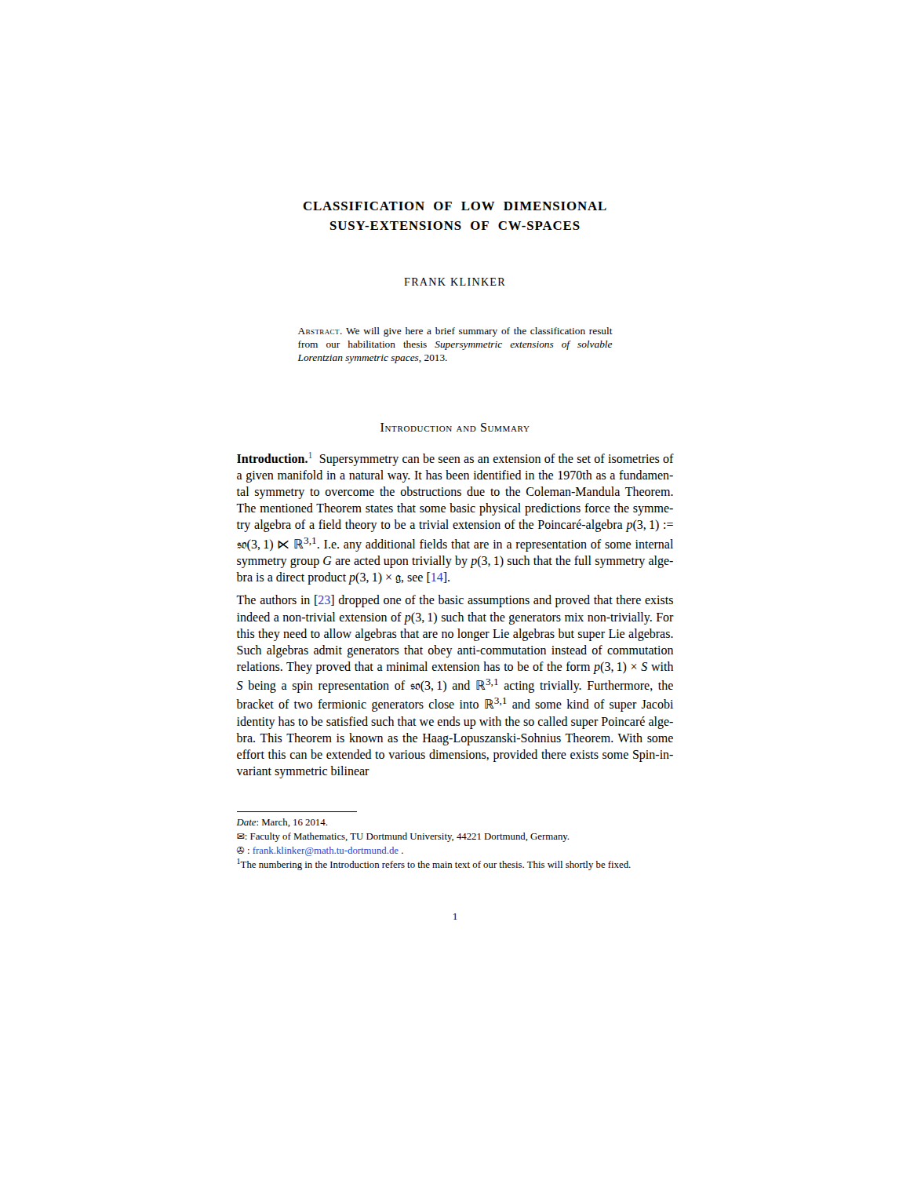Classification of low dimensional
SUSY-extensions of CW-spaces
Frank Klinker
Abstract. We will give here a brief summary of the classification result from our habilitation thesis Supersymmetric extensions of solvable Lorentzian symmetric spaces, 2013.
Introduction and Summary
Introduction.1 Supersymmetry can be seen as an extension of the set of isometries of a given manifold in a natural way. It has been identified in the 1970th as a fundamental symmetry to overcome the obstructions due to the Coleman-Mandula Theorem. The mentioned Theorem states that some basic physical predictions force the symmetry algebra of a field theory to be a trivial extension of the Poincaré-algebra p(3, 1) := 𝔰𝔬(3, 1) ⋉ ℝ3,1. I.e. any additional fields that are in a representation of some internal symmetry group G are acted upon trivially by p(3, 1) such that the full symmetry algebra is a direct product p(3, 1) × 𝔤, see [14].
The authors in [23] dropped one of the basic assumptions and proved that there exists indeed a non-trivial extension of p(3, 1) such that the generators mix non-trivially. For this they need to allow algebras that are no longer Lie algebras but super Lie algebras. Such algebras admit generators that obey anti-commutation instead of commutation relations. They proved that a minimal extension has to be of the form p(3, 1) × S with S being a spin representation of 𝔰𝔬(3, 1) and ℝ3,1 acting trivially. Furthermore, the bracket of two fermionic generators close into ℝ3,1 and some kind of super Jacobi identity has to be satisfied such that we ends up with the so called super Poincaré algebra. This Theorem is known as the Haag-Lopuszanski-Sohnius Theorem. With some effort this can be extended to various dimensions, provided there exists some Spin-invariant symmetric bilinear
Date: March, 16 2014.
✉: Faculty of Mathematics, TU Dortmund University, 44221 Dortmund, Germany.
✇ : frank.klinker@math.tu-dortmund.de .
1 The numbering in the Introduction refers to the main text of our thesis. This will shortly be fixed.
1